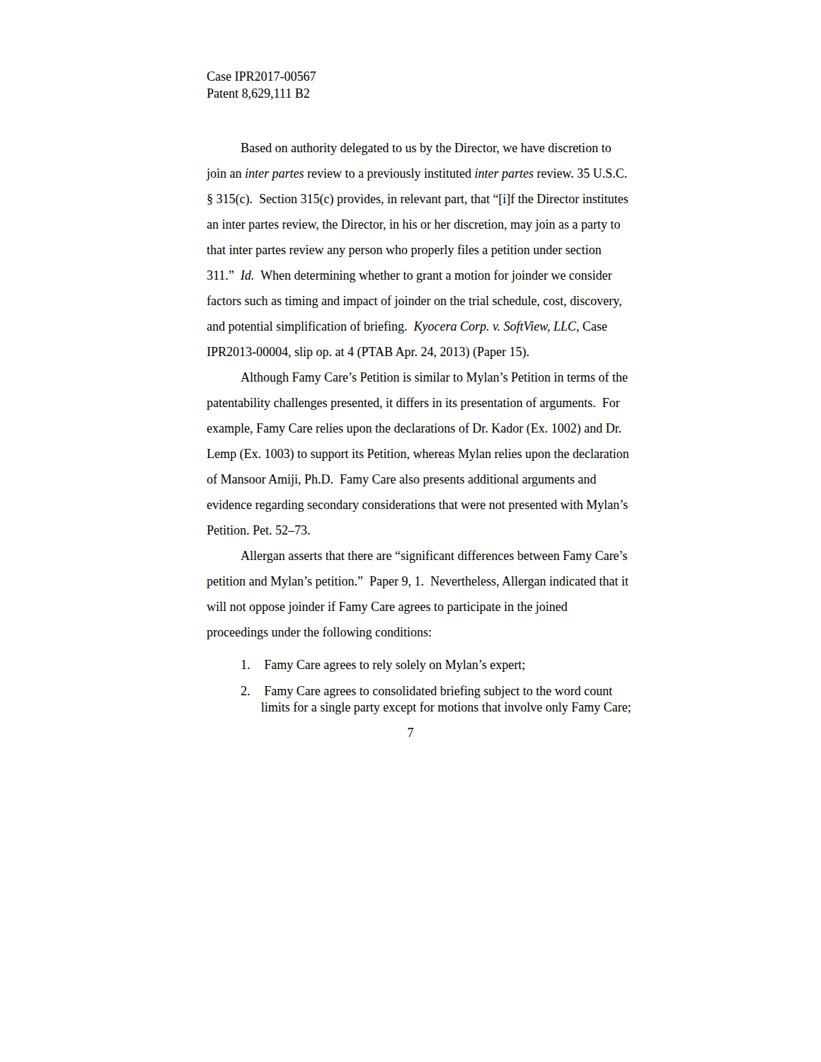Case IPR2017-00567
Patent 8,629,111 B2
Based on authority delegated to us by the Director, we have discretion to join an inter partes review to a previously instituted inter partes review. 35 U.S.C. § 315(c). Section 315(c) provides, in relevant part, that “[i]f the Director institutes an inter partes review, the Director, in his or her discretion, may join as a party to that inter partes review any person who properly files a petition under section 311.” Id. When determining whether to grant a motion for joinder we consider factors such as timing and impact of joinder on the trial schedule, cost, discovery, and potential simplification of briefing. Kyocera Corp. v. SoftView, LLC, Case IPR2013-00004, slip op. at 4 (PTAB Apr. 24, 2013) (Paper 15).
Although Famy Care’s Petition is similar to Mylan’s Petition in terms of the patentability challenges presented, it differs in its presentation of arguments. For example, Famy Care relies upon the declarations of Dr. Kador (Ex. 1002) and Dr. Lemp (Ex. 1003) to support its Petition, whereas Mylan relies upon the declaration of Mansoor Amiji, Ph.D. Famy Care also presents additional arguments and evidence regarding secondary considerations that were not presented with Mylan’s Petition. Pet. 52–73.
Allergan asserts that there are “significant differences between Famy Care’s petition and Mylan’s petition.” Paper 9, 1. Nevertheless, Allergan indicated that it will not oppose joinder if Famy Care agrees to participate in the joined proceedings under the following conditions:
1. Famy Care agrees to rely solely on Mylan’s expert;
2. Famy Care agrees to consolidated briefing subject to the word count limits for a single party except for motions that involve only Famy Care;
7